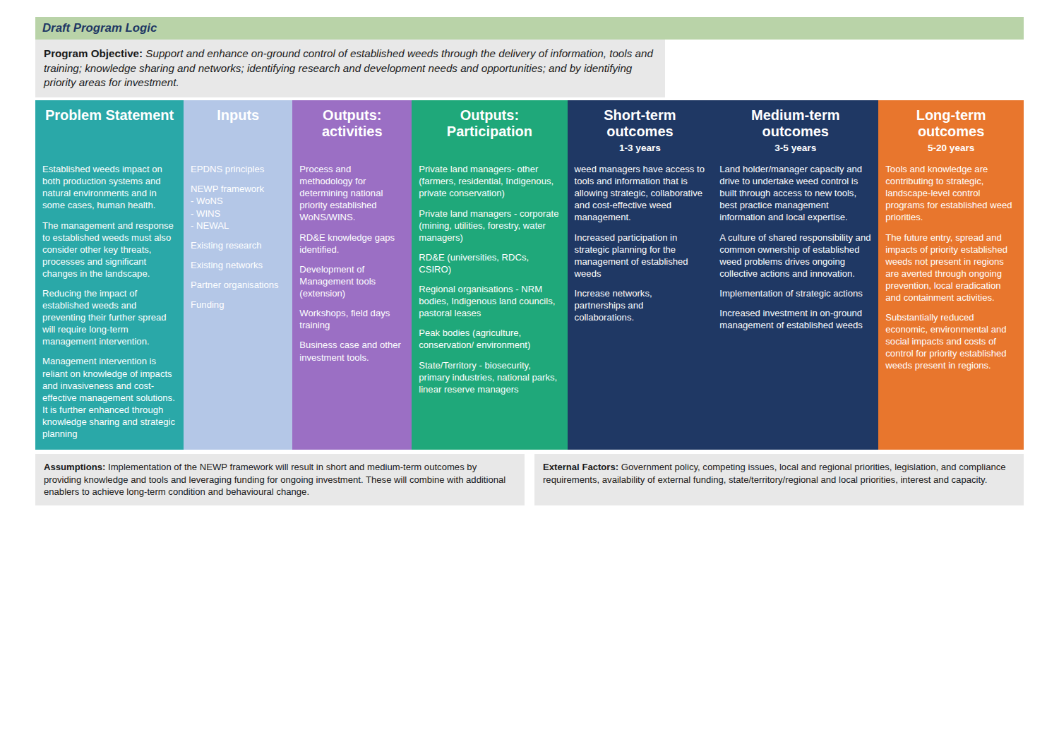Draft Program Logic
Program Objective: Support and enhance on-ground control of established weeds through the delivery of information, tools and training; knowledge sharing and networks; identifying research and development needs and opportunities; and by identifying priority areas for investment.
| Problem Statement | Inputs | Outputs: activities | Outputs: Participation | Short-term outcomes 1-3 years | Medium-term outcomes 3-5 years | Long-term outcomes 5-20 years |
| --- | --- | --- | --- | --- | --- | --- |
| Established weeds impact on both production systems and natural environments and in some cases, human health. The management and response to established weeds must also consider other key threats, processes and significant changes in the landscape. Reducing the impact of established weeds and preventing their further spread will require long-term management intervention. Management intervention is reliant on knowledge of impacts and invasiveness and cost-effective management solutions. It is further enhanced through knowledge sharing and strategic planning | EPDNS principles NEWP framework - WoNS - WINS - NEWAL Existing research Existing networks Partner organisations Funding | Process and methodology for determining national priority established WoNS/WINS. RD&E knowledge gaps identified. Development of Management tools (extension) Workshops, field days training Business case and other investment tools. | Private land managers- other (farmers, residential, Indigenous, private conservation) Private land managers - corporate (mining, utilities, forestry, water managers) RD&E (universities, RDCs, CSIRO) Regional organisations - NRM bodies, Indigenous land councils, pastoral leases Peak bodies (agriculture, conservation/ environment) State/Territory - biosecurity, primary industries, national parks, linear reserve managers | weed managers have access to tools and information that is allowing strategic, collaborative and cost-effective weed management. Increased participation in strategic planning for the management of established weeds Increase networks, partnerships and collaborations. | Land holder/manager capacity and drive to undertake weed control is built through access to new tools, best practice management information and local expertise. A culture of shared responsibility and common ownership of established weed problems drives ongoing collective actions and innovation. Implementation of strategic actions Increased investment in on-ground management of established weeds | Tools and knowledge are contributing to strategic, landscape-level control programs for established weed priorities. The future entry, spread and impacts of priority established weeds not present in regions are averted through ongoing prevention, local eradication and containment activities. Substantially reduced economic, environmental and social impacts and costs of control for priority established weeds present in regions. |
Assumptions: Implementation of the NEWP framework will result in short and medium-term outcomes by providing knowledge and tools and leveraging funding for ongoing investment. These will combine with additional enablers to achieve long-term condition and behavioural change.
External Factors: Government policy, competing issues, local and regional priorities, legislation, and compliance requirements, availability of external funding, state/territory/regional and local priorities, interest and capacity.